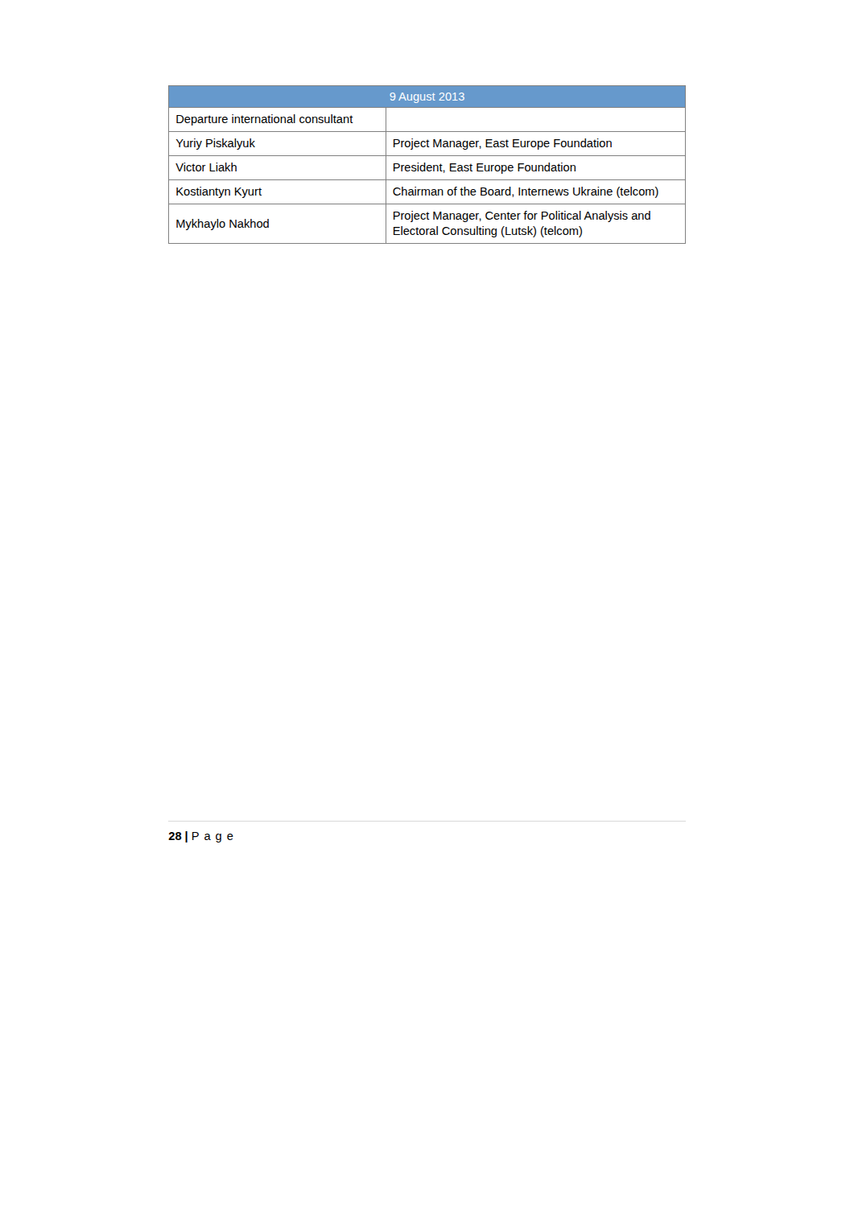| 9 August 2013 |
| --- |
| Departure international consultant | |
| Yuriy Piskalyuk | Project Manager, East Europe Foundation |
| Victor Liakh | President, East Europe Foundation |
| Kostiantyn Kyurt | Chairman of the Board, Internews Ukraine (telcom) |
| Mykhaylo Nakhod | Project Manager, Center for Political Analysis and Electoral Consulting (Lutsk) (telcom) |
28 | P a g e